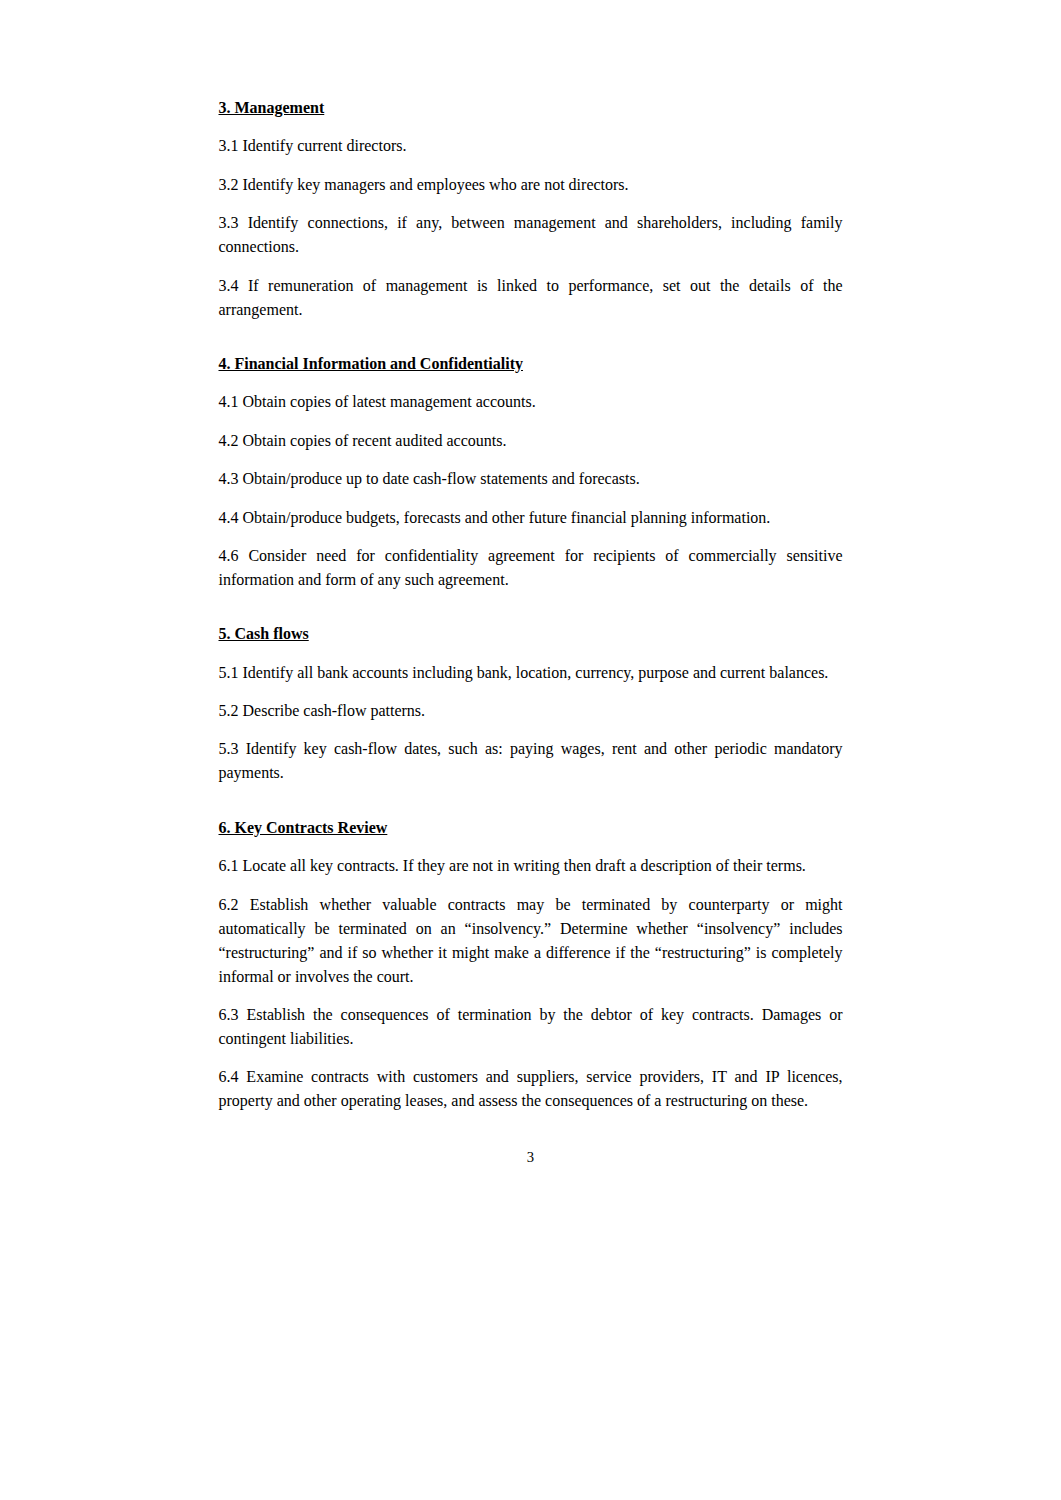3. Management
3.1 Identify current directors.
3.2 Identify key managers and employees who are not directors.
3.3 Identify connections, if any, between management and shareholders, including family connections.
3.4 If remuneration of management is linked to performance, set out the details of the arrangement.
4. Financial Information and Confidentiality
4.1 Obtain copies of latest management accounts.
4.2 Obtain copies of recent audited accounts.
4.3 Obtain/produce up to date cash-flow statements and forecasts.
4.4 Obtain/produce budgets, forecasts and other future financial planning information.
4.6 Consider need for confidentiality agreement for recipients of commercially sensitive information and form of any such agreement.
5. Cash flows
5.1 Identify all bank accounts including bank, location, currency, purpose and current balances.
5.2 Describe cash-flow patterns.
5.3 Identify key cash-flow dates, such as: paying wages, rent and other periodic mandatory payments.
6. Key Contracts Review
6.1 Locate all key contracts. If they are not in writing then draft a description of their terms.
6.2 Establish whether valuable contracts may be terminated by counterparty or might automatically be terminated on an “insolvency.” Determine whether “insolvency” includes “restructuring” and if so whether it might make a difference if the “restructuring” is completely informal or involves the court.
6.3 Establish the consequences of termination by the debtor of key contracts. Damages or contingent liabilities.
6.4 Examine contracts with customers and suppliers, service providers, IT and IP licences, property and other operating leases, and assess the consequences of a restructuring on these.
3